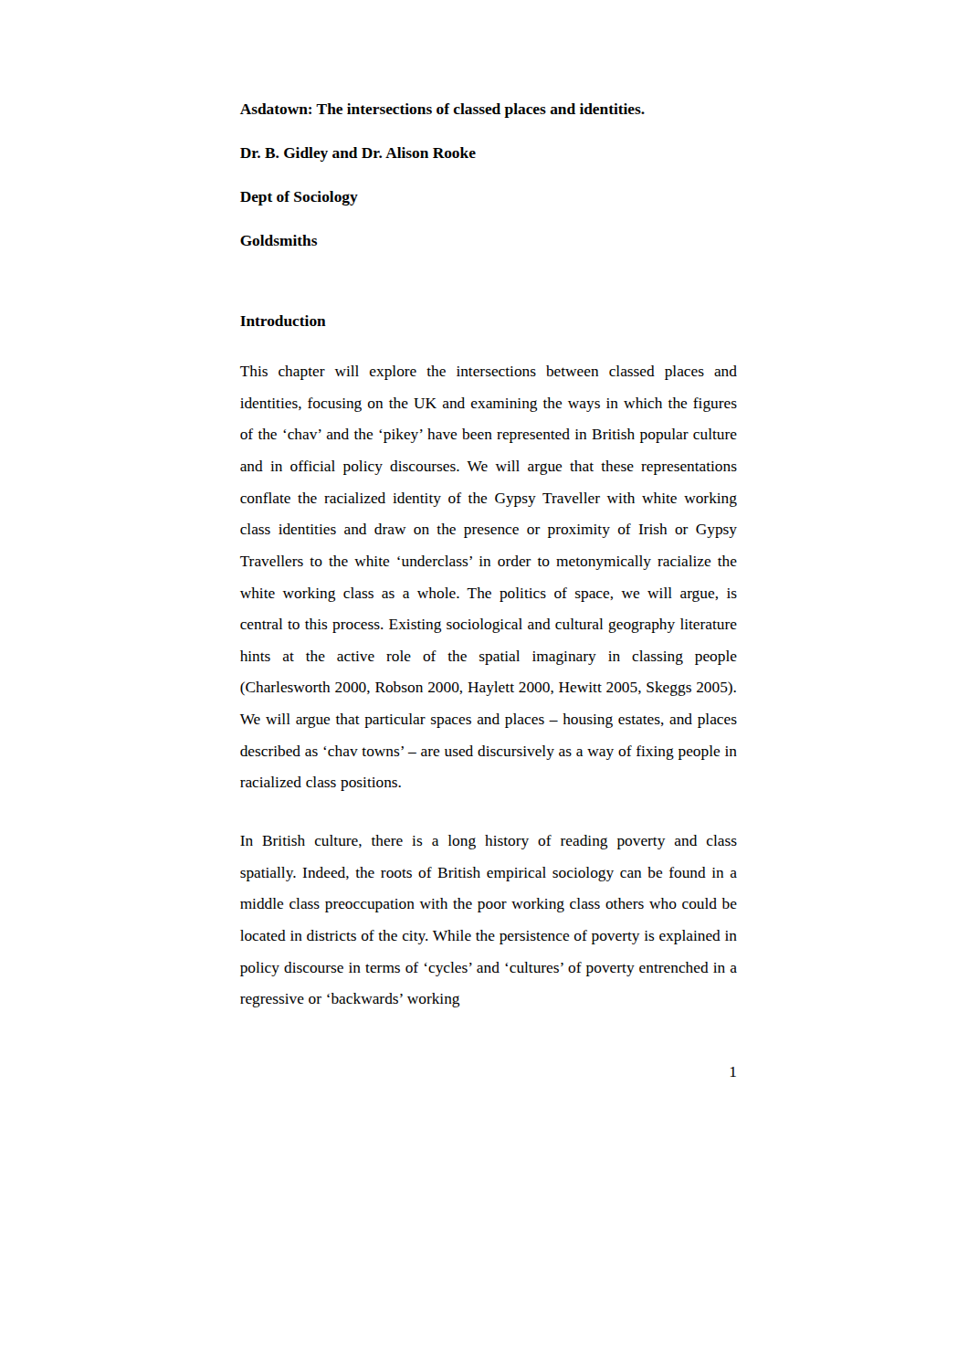Asdatown: The intersections of classed places and identities.
Dr. B. Gidley and Dr. Alison Rooke
Dept of Sociology
Goldsmiths
Introduction
This chapter will explore the intersections between classed places and identities, focusing on the UK and examining the ways in which the figures of the ‘chav’ and the ‘pikey’ have been represented in British popular culture and in official policy discourses. We will argue that these representations conflate the racialized identity of the Gypsy Traveller with white working class identities and draw on the presence or proximity of Irish or Gypsy Travellers to the white ‘underclass’ in order to metonymically racialize the white working class as a whole. The politics of space, we will argue, is central to this process. Existing sociological and cultural geography literature hints at the active role of the spatial imaginary in classing people (Charlesworth 2000, Robson 2000, Haylett 2000, Hewitt 2005, Skeggs 2005). We will argue that particular spaces and places – housing estates, and places described as ‘chav towns’ – are used discursively as a way of fixing people in racialized class positions.
In British culture, there is a long history of reading poverty and class spatially. Indeed, the roots of British empirical sociology can be found in a middle class preoccupation with the poor working class others who could be located in districts of the city. While the persistence of poverty is explained in policy discourse in terms of ‘cycles’ and ‘cultures’ of poverty entrenched in a regressive or ‘backwards’ working
1